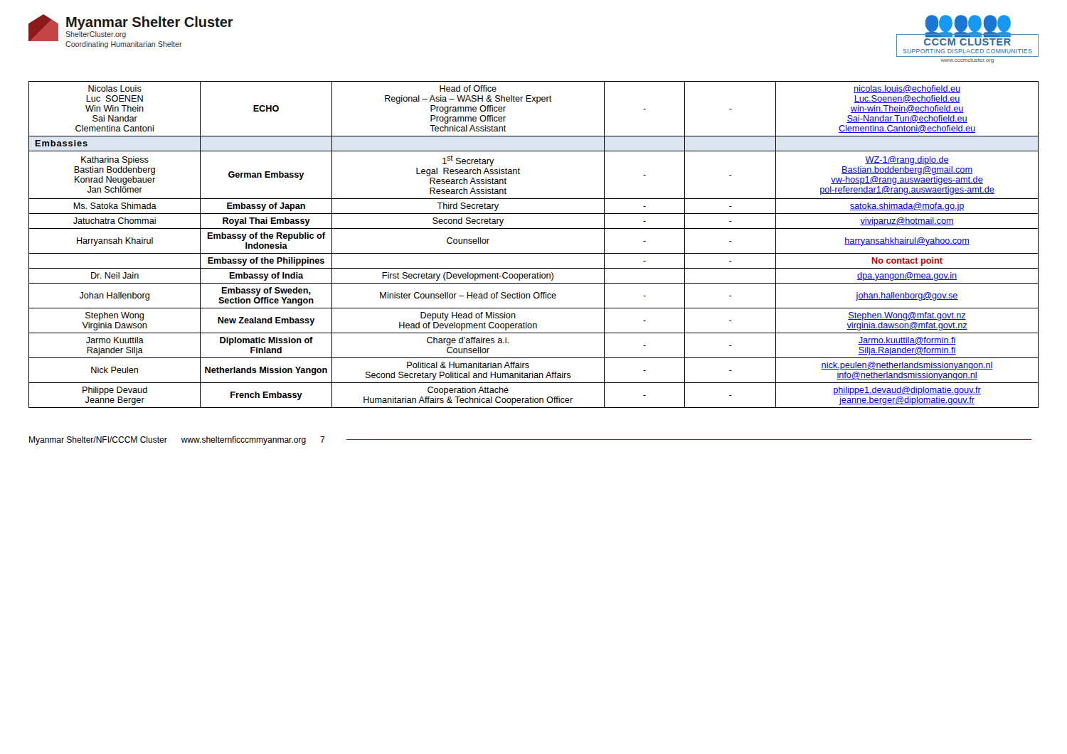Myanmar Shelter Cluster
ShelterCluster.org
Coordinating Humanitarian Shelter
👥👥👥
CCCM CLUSTER
SUPPORTING DISPLACED COMMUNITIES
www.cccmcluster.org
| Nicolas Louis Luc SOENEN Win Win Thein Sai Nandar Clementina Cantoni | ECHO | Head of Office Regional – Asia – WASH & Shelter Expert Programme Officer Programme Officer Technical Assistant | - | - | nicolas.louis@echofield.eu Luc.Soenen@echofield.eu win-win.Thein@echofield.eu Sai-Nandar.Tun@echofield.eu Clementina.Cantoni@echofield.eu |
| Embassies | | | | | |
| Katharina Spiess Bastian Boddenberg Konrad Neugebauer Jan Schlömer | German Embassy | 1 st Secretary Legal Research Assistant Research Assistant Research Assistant | - | - | WZ-1@rang.diplo.de Bastian.boddenberg@gmail.com vw-hosp1@rang.auswaertiges-amt.de pol-referendar1@rang.auswaertiges-amt.de |
| Ms. Satoka Shimada | Embassy of Japan | Third Secretary | - | - | satoka.shimada@mofa.go.jp |
| Jatuchatra Chommai | Royal Thai Embassy | Second Secretary | - | - | viviparuz@hotmail.com |
| Harryansah Khairul | Embassy of the Republic of Indonesia | Counsellor | - | - | harryansahkhairul@yahoo.com |
| | Embassy of the Philippines | | - | - | No contact point |
| Dr. Neil Jain | Embassy of India | First Secretary (Development-Cooperation) | | | dpa.yangon@mea.gov.in |
| Johan Hallenborg | Embassy of Sweden, Section Office Yangon | Minister Counsellor – Head of Section Office | - | - | johan.hallenborg@gov.se |
| Stephen Wong Virginia Dawson | New Zealand Embassy | Deputy Head of Mission Head of Development Cooperation | - | - | Stephen.Wong@mfat.govt.nz virginia.dawson@mfat.govt.nz |
| Jarmo Kuuttila Rajander Silja | Diplomatic Mission of Finland | Charge d’affaires a.i. Counsellor | - | - | Jarmo.kuuttila@formin.fi Silja.Rajander@formin.fi |
| Nick Peulen | Netherlands Mission Yangon | Political & Humanitarian Affairs Second Secretary Political and Humanitarian Affairs | - | - | nick.peulen@netherlandsmissionyangon.nl info@netherlandsmissionyangon.nl |
| Philippe Devaud Jeanne Berger | French Embassy | Cooperation Attaché Humanitarian Affairs & Technical Cooperation Officer | - | - | philippe1.devaud@diplomatie.gouv.fr jeanne.berger@diplomatie.gouv.fr |
Myanmar Shelter/NFI/CCCM Cluster www.shelternficccmmyanmar.org 7